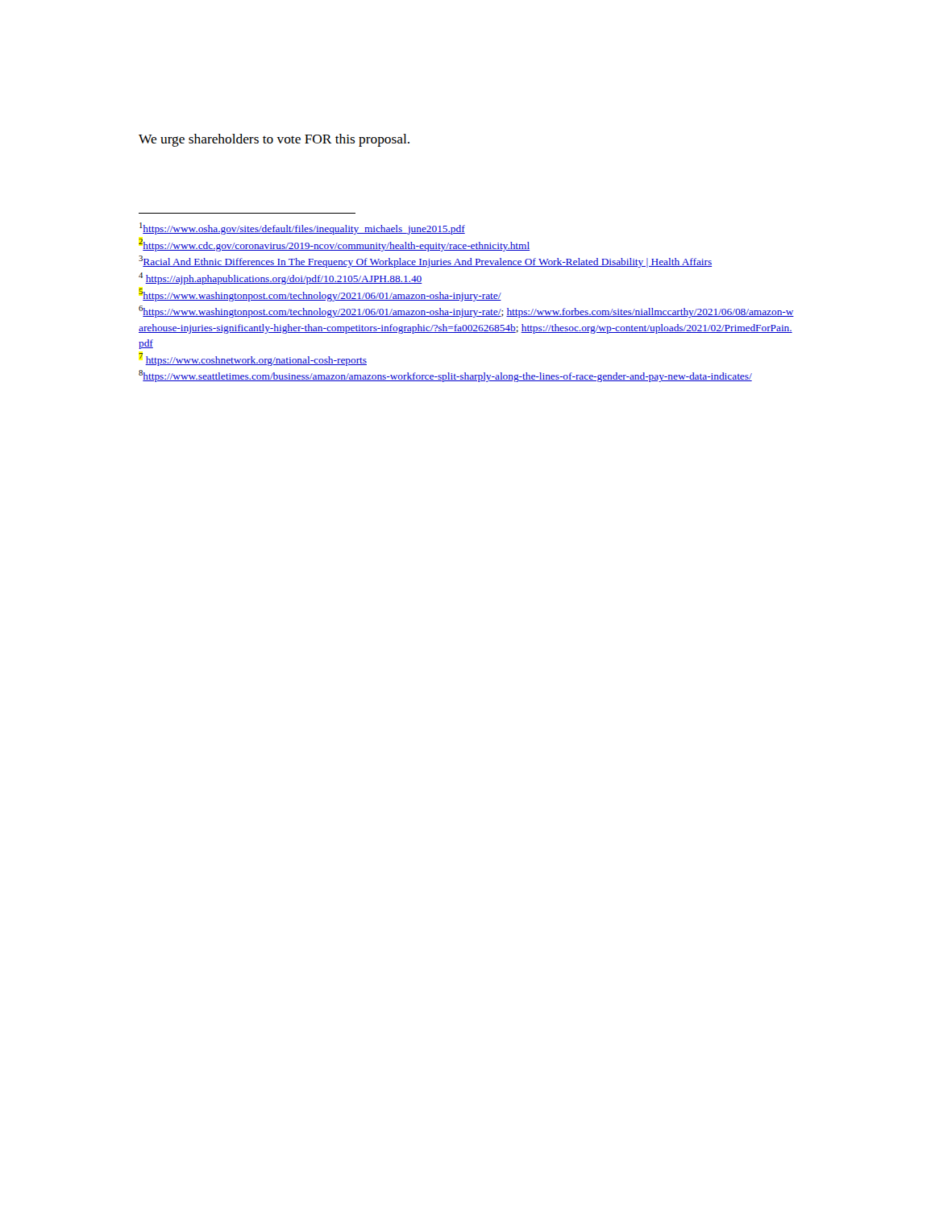We urge shareholders to vote FOR this proposal.
1 https://www.osha.gov/sites/default/files/inequality_michaels_june2015.pdf
2 https://www.cdc.gov/coronavirus/2019-ncov/community/health-equity/race-ethnicity.html
3 Racial And Ethnic Differences In The Frequency Of Workplace Injuries And Prevalence Of Work-Related Disability | Health Affairs
4 https://ajph.aphapublications.org/doi/pdf/10.2105/AJPH.88.1.40
5 https://www.washingtonpost.com/technology/2021/06/01/amazon-osha-injury-rate/
6 https://www.washingtonpost.com/technology/2021/06/01/amazon-osha-injury-rate/; https://www.forbes.com/sites/niallmccarthy/2021/06/08/amazon-warehouse-injuries-significantly-higher-than-competitors-infographic/?sh=fa002626854b; https://thesoc.org/wp-content/uploads/2021/02/PrimedForPain.pdf
7 https://www.coshnetwork.org/national-cosh-reports
8 https://www.seattletimes.com/business/amazon/amazons-workforce-split-sharply-along-the-lines-of-race-gender-and-pay-new-data-indicates/